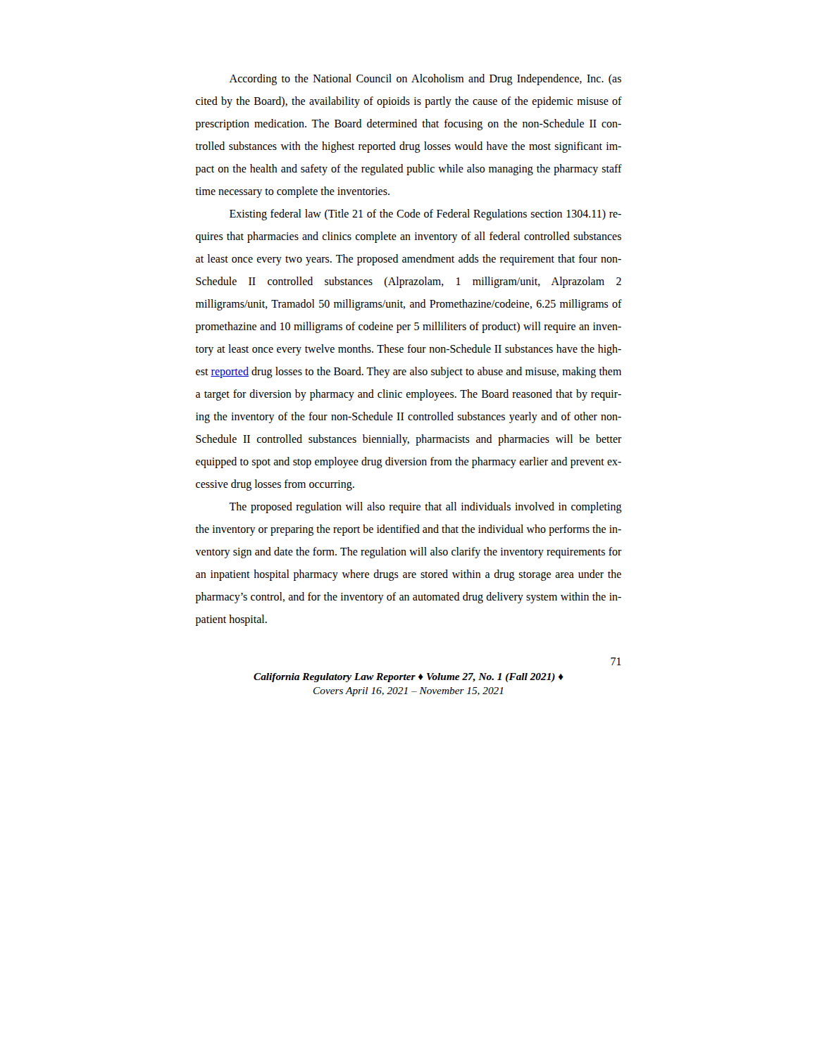According to the National Council on Alcoholism and Drug Independence, Inc. (as cited by the Board), the availability of opioids is partly the cause of the epidemic misuse of prescription medication. The Board determined that focusing on the non-Schedule II controlled substances with the highest reported drug losses would have the most significant impact on the health and safety of the regulated public while also managing the pharmacy staff time necessary to complete the inventories.
Existing federal law (Title 21 of the Code of Federal Regulations section 1304.11) requires that pharmacies and clinics complete an inventory of all federal controlled substances at least once every two years. The proposed amendment adds the requirement that four non-Schedule II controlled substances (Alprazolam, 1 milligram/unit, Alprazolam 2 milligrams/unit, Tramadol 50 milligrams/unit, and Promethazine/codeine, 6.25 milligrams of promethazine and 10 milligrams of codeine per 5 milliliters of product) will require an inventory at least once every twelve months. These four non-Schedule II substances have the highest reported drug losses to the Board. They are also subject to abuse and misuse, making them a target for diversion by pharmacy and clinic employees. The Board reasoned that by requiring the inventory of the four non-Schedule II controlled substances yearly and of other non-Schedule II controlled substances biennially, pharmacists and pharmacies will be better equipped to spot and stop employee drug diversion from the pharmacy earlier and prevent excessive drug losses from occurring.
The proposed regulation will also require that all individuals involved in completing the inventory or preparing the report be identified and that the individual who performs the inventory sign and date the form. The regulation will also clarify the inventory requirements for an inpatient hospital pharmacy where drugs are stored within a drug storage area under the pharmacy’s control, and for the inventory of an automated drug delivery system within the inpatient hospital.
71
California Regulatory Law Reporter ♦ Volume 27, No. 1 (Fall 2021) ♦
Covers April 16, 2021 – November 15, 2021